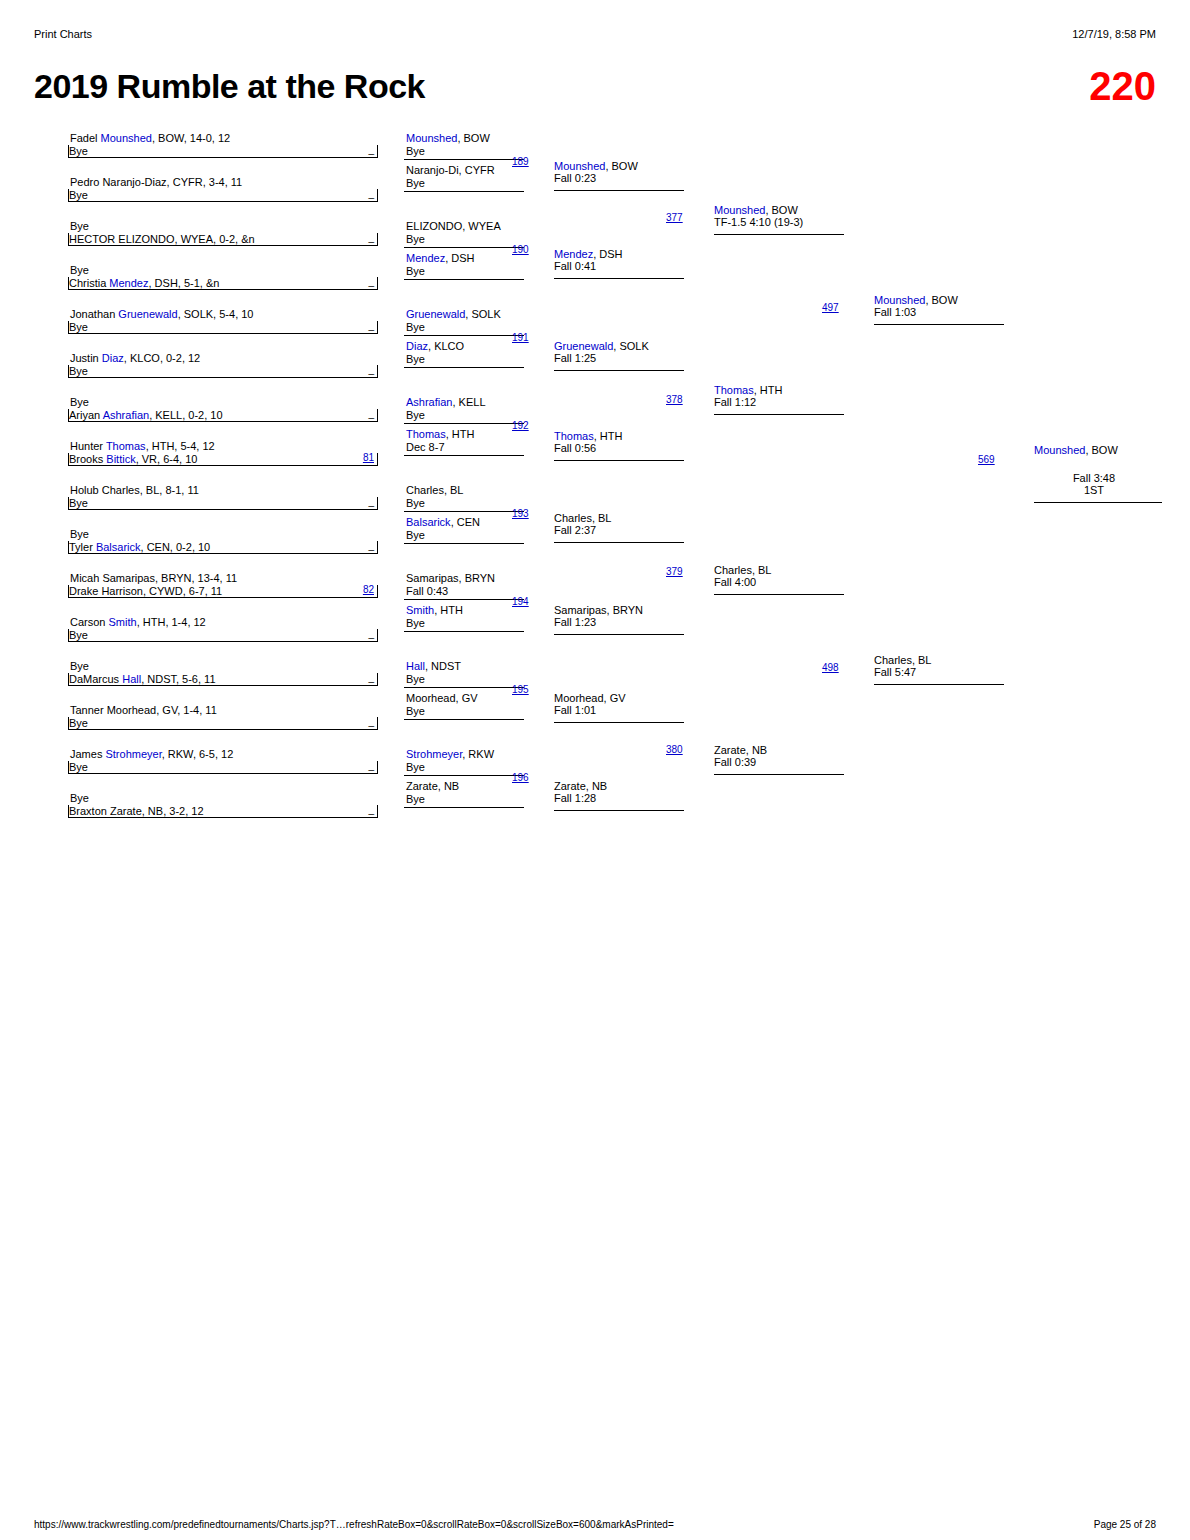Print Charts
12/7/19, 8:58 PM
2019 Rumble at the Rock
220
Fadel Mounshed, BOW, 14-0, 12
_Bye
Pedro Naranjo-Diaz, CYFR, 3-4, 11
_Bye
Bye
_HECTOR ELIZONDO, WYEA, 0-2, &n
Bye
_Christia Mendez, DSH, 5-1, &n
Jonathan Gruenewald, SOLK, 5-4, 10
_Bye
Justin Diaz, KLCO, 0-2, 12
_Bye
Bye
_Ariyan Ashrafian, KELL, 0-2, 10
Hunter Thomas, HTH, 5-4, 12
81 Brooks Bittick, VR, 6-4, 10
Holub Charles, BL, 8-1, 11
_Bye
Bye
_Tyler Balsarick, CEN, 0-2, 10
Micah Samaripas, BRYN, 13-4, 11
82 Drake Harrison, CYWD, 6-7, 11
Carson Smith, HTH, 1-4, 12
_Bye
Bye
_DaMarcus Hall, NDST, 5-6, 11
Tanner Moorhead, GV, 1-4, 11
_Bye
James Strohmeyer, RKW, 6-5, 12
_Bye
Bye
_Braxton Zarate, NB, 3-2, 12
Mounshed, BOW
Bye
Naranjo-Di, CYFR
Bye
189
ELIZONDO, WYEA
Bye
Mendez, DSH
Bye
190
Gruenewald, SOLK
Bye
Diaz, KLCO
Bye
191
Ashrafian, KELL
Bye
Thomas, HTH
Dec 8-7
192
Charles, BL
Bye
Balsarick, CEN
Bye
193
Samaripas, BRYN
Fall 0:43
Smith, HTH
Bye
194
Hall, NDST
Bye
Moorhead, GV
Bye
195
Strohmeyer, RKW
Bye
Zarate, NB
Bye
196
Mounshed, BOW
Fall 0:23
Mendez, DSH
Fall 0:41
377
Gruenewald, SOLK
Fall 1:25
Thomas, HTH
Fall 0:56
378
Charles, BL
Fall 2:37
Samaripas, BRYN
Fall 1:23
379
Moorhead, GV
Fall 1:01
Zarate, NB
Fall 1:28
380
Mounshed, BOW
TF-1.5 4:10 (19-3)
Thomas, HTH
Fall 1:12
497
Charles, BL
Fall 4:00
Zarate, NB
Fall 0:39
498
Mounshed, BOW
Fall 1:03
Charles, BL
Fall 5:47
569
Mounshed, BOW
Fall 3:48
1ST
https://www.trackwrestling.com/predefinedtournaments/Charts.jsp?T…refreshRateBox=0&scrollRateBox=0&scrollSizeBox=600&markAsPrinted=
Page 25 of 28